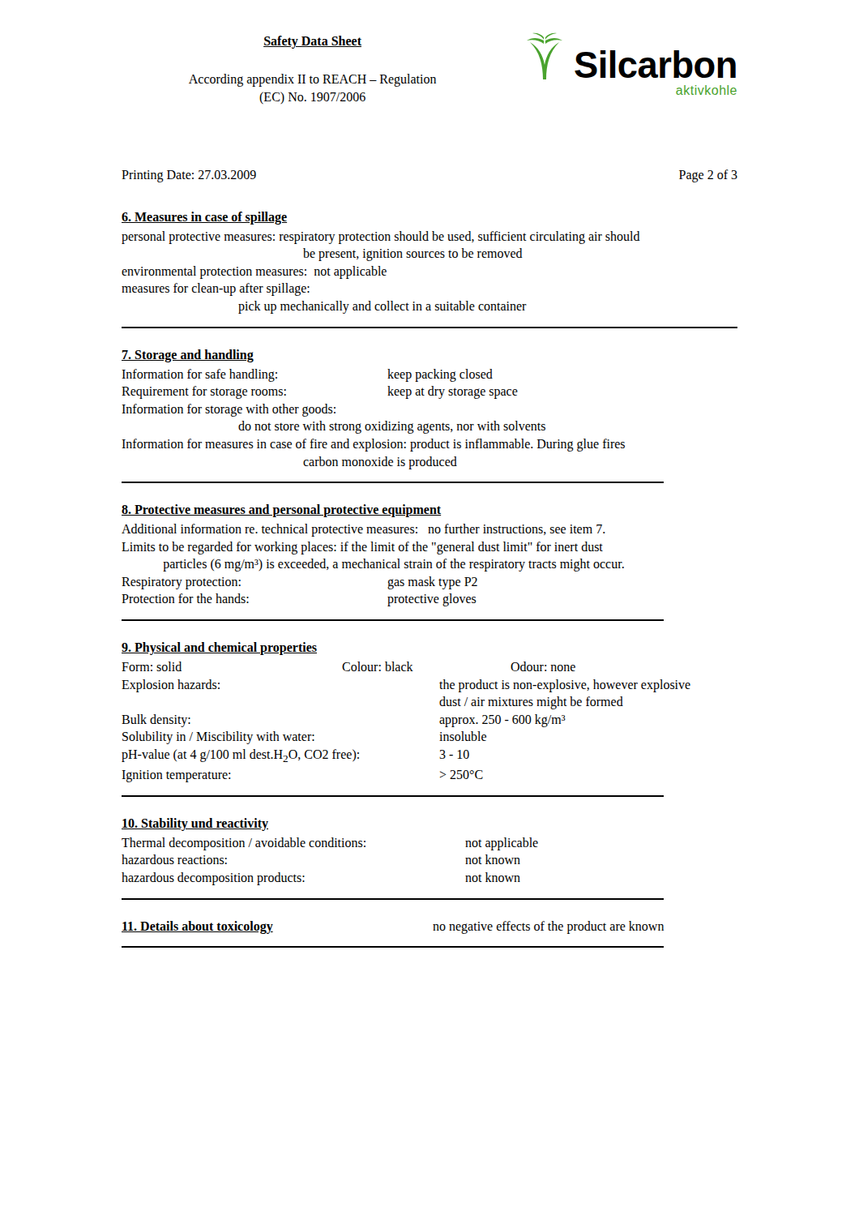Safety Data Sheet
According appendix II to REACH – Regulation
(EC) No. 1907/2006
Silcarbon
aktivkohle
Printing Date: 27.03.2009 Page 2 of 3
6. Measures in case of spillage
personal protective measures: respiratory protection should be used, sufficient circulating air should
be present, ignition sources to be removed
environmental protection measures: not applicable
measures for clean-up after spillage:
pick up mechanically and collect in a suitable container
7. Storage and handling
| Information for safe handling: | keep packing closed |
| Requirement for storage rooms: | keep at dry storage space |
Information for storage with other goods:
do not store with strong oxidizing agents, nor with solvents
Information for measures in case of fire and explosion: product is inflammable. During glue fires
carbon monoxide is produced
8. Protective measures and personal protective equipment
Additional information re. technical protective measures: no further instructions, see item 7.
Limits to be regarded for working places: if the limit of the "general dust limit" for inert dust
particles (6 mg/m³) is exceeded, a mechanical strain of the respiratory tracts might occur.
| Respiratory protection: | gas mask type P2 |
| Protection for the hands: | protective gloves |
9. Physical and chemical properties
| Form: solid | Colour: black | Odour: none |
| Explosion hazards: | the product is non-explosive, however explosive dust / air mixtures might be formed |
| Bulk density: | approx. 250 - 600 kg/m³ |
| Solubility in / Miscibility with water: | insoluble |
| pH-value (at 4 g/100 ml dest.H 2 O, CO2 free): | 3 - 10 |
| Ignition temperature: | > 250°C |
10. Stability und reactivity
| Thermal decomposition / avoidable conditions: | not applicable |
| hazardous reactions: | not known |
| hazardous decomposition products: | not known |
11. Details about toxicology no negative effects of the product are known